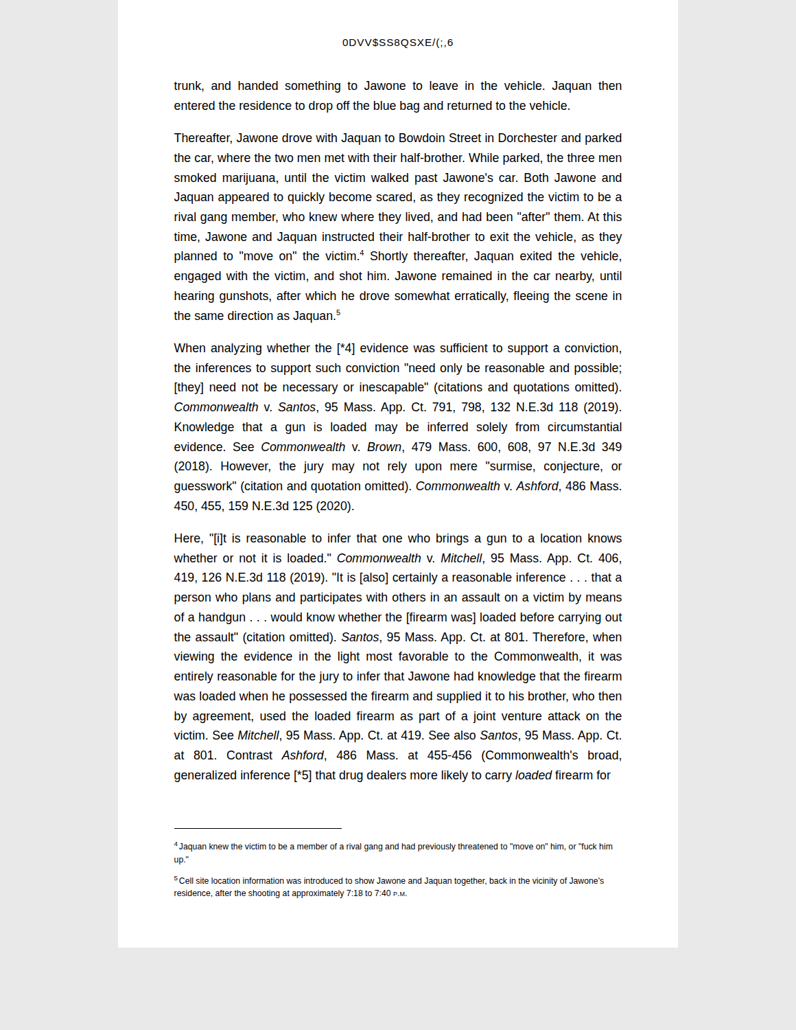0DVV$SS8QSXE/(;,6
trunk, and handed something to Jawone to leave in the vehicle. Jaquan then entered the residence to drop off the blue bag and returned to the vehicle.
Thereafter, Jawone drove with Jaquan to Bowdoin Street in Dorchester and parked the car, where the two men met with their half-brother. While parked, the three men smoked marijuana, until the victim walked past Jawone's car. Both Jawone and Jaquan appeared to quickly become scared, as they recognized the victim to be a rival gang member, who knew where they lived, and had been "after" them. At this time, Jawone and Jaquan instructed their half-brother to exit the vehicle, as they planned to "move on" the victim.4 Shortly thereafter, Jaquan exited the vehicle, engaged with the victim, and shot him. Jawone remained in the car nearby, until hearing gunshots, after which he drove somewhat erratically, fleeing the scene in the same direction as Jaquan.5
When analyzing whether the [*4] evidence was sufficient to support a conviction, the inferences to support such conviction "need only be reasonable and possible; [they] need not be necessary or inescapable" (citations and quotations omitted). Commonwealth v. Santos, 95 Mass. App. Ct. 791, 798, 132 N.E.3d 118 (2019). Knowledge that a gun is loaded may be inferred solely from circumstantial evidence. See Commonwealth v. Brown, 479 Mass. 600, 608, 97 N.E.3d 349 (2018). However, the jury may not rely upon mere "surmise, conjecture, or guesswork" (citation and quotation omitted). Commonwealth v. Ashford, 486 Mass. 450, 455, 159 N.E.3d 125 (2020).
Here, "[i]t is reasonable to infer that one who brings a gun to a location knows whether or not it is loaded." Commonwealth v. Mitchell, 95 Mass. App. Ct. 406, 419, 126 N.E.3d 118 (2019). "It is [also] certainly a reasonable inference . . . that a person who plans and participates with others in an assault on a victim by means of a handgun . . . would know whether the [firearm was] loaded before carrying out the assault" (citation omitted). Santos, 95 Mass. App. Ct. at 801. Therefore, when viewing the evidence in the light most favorable to the Commonwealth, it was entirely reasonable for the jury to infer that Jawone had knowledge that the firearm was loaded when he possessed the firearm and supplied it to his brother, who then by agreement, used the loaded firearm as part of a joint venture attack on the victim. See Mitchell, 95 Mass. App. Ct. at 419. See also Santos, 95 Mass. App. Ct. at 801. Contrast Ashford, 486 Mass. at 455-456 (Commonwealth's broad, generalized inference [*5] that drug dealers more likely to carry loaded firearm for
4 Jaquan knew the victim to be a member of a rival gang and had previously threatened to "move on" him, or "fuck him up."
5 Cell site location information was introduced to show Jawone and Jaquan together, back in the vicinity of Jawone's residence, after the shooting at approximately 7:18 to 7:40 p.m.